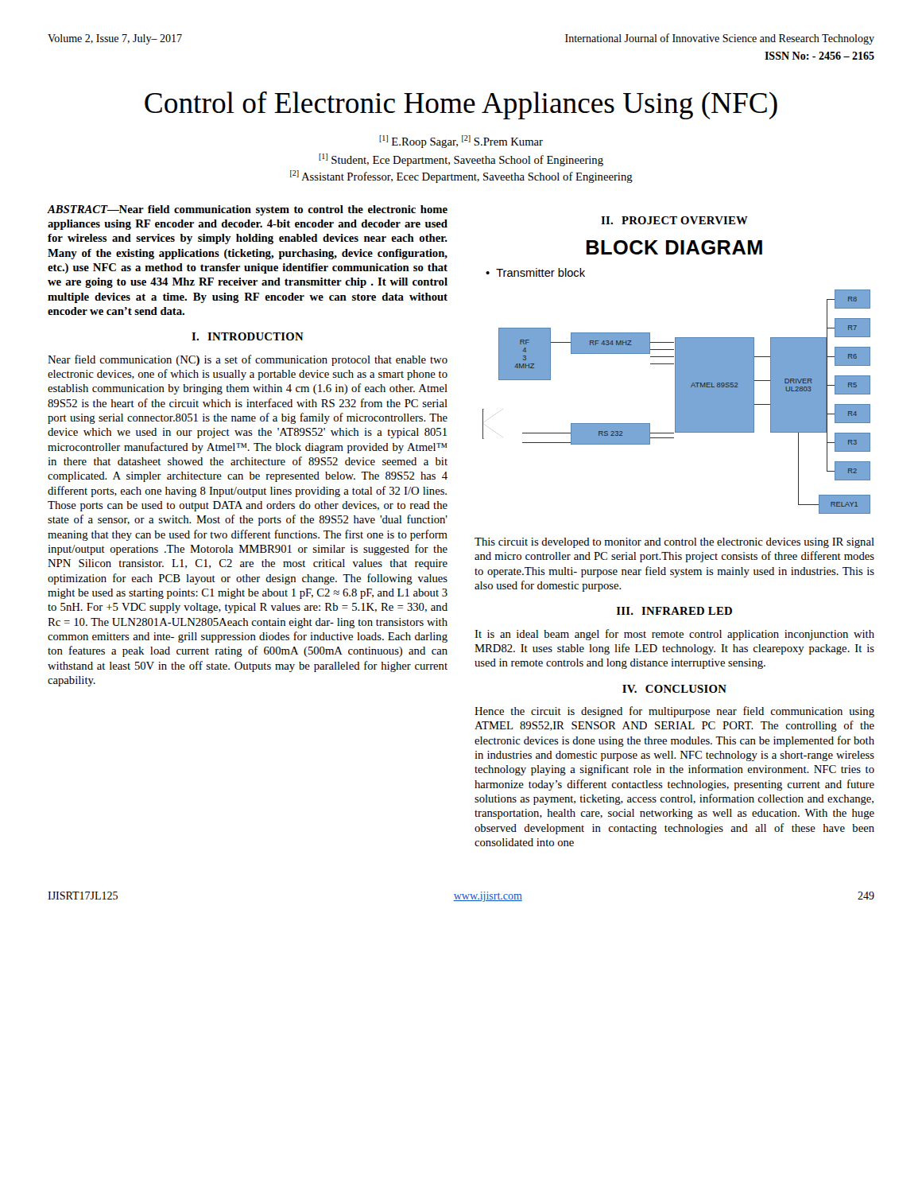Volume 2, Issue 7, July– 2017
International Journal of Innovative Science and Research Technology
ISSN No: - 2456 – 2165
Control of Electronic Home Appliances Using (NFC)
[1] E.Roop Sagar, [2] S.Prem Kumar
[1] Student, Ece Department, Saveetha School of Engineering
[2] Assistant Professor, Ecec Department, Saveetha School of Engineering
ABSTRACT—Near field communication system to control the electronic home appliances using RF encoder and decoder. 4-bit encoder and decoder are used for wireless and services by simply holding enabled devices near each other. Many of the existing applications (ticketing, purchasing, device configuration, etc.) use NFC as a method to transfer unique identifier communication so that we are going to use 434 Mhz RF receiver and transmitter chip . It will control multiple devices at a time. By using RF encoder we can store data without encoder we can’t send data.
I. INTRODUCTION
Near field communication (NC) is a set of communication protocol that enable two electronic devices, one of which is usually a portable device such as a smart phone to establish communication by bringing them within 4 cm (1.6 in) of each other. Atmel 89S52 is the heart of the circuit which is interfaced with RS 232 from the PC serial port using serial connector.8051 is the name of a big family of microcontrollers. The device which we used in our project was the 'AT89S52' which is a typical 8051 microcontroller manufactured by Atmel™. The block diagram provided by Atmel™ in there that datasheet showed the architecture of 89S52 device seemed a bit complicated. A simpler architecture can be represented below. The 89S52 has 4 different ports, each one having 8 Input/output lines providing a total of 32 I/O lines. Those ports can be used to output DATA and orders do other devices, or to read the state of a sensor, or a switch. Most of the ports of the 89S52 have 'dual function' meaning that they can be used for two different functions. The first one is to perform input/output operations .The Motorola MMBR901 or similar is suggested for the NPN Silicon transistor. L1, C1, C2 are the most critical values that require optimization for each PCB layout or other design change. The following values might be used as starting points: C1 might be about 1 pF, C2 ≈ 6.8 pF, and L1 about 3 to 5nH. For +5 VDC supply voltage, typical R values are: Rb = 5.1K, Re = 330, and Rc = 10. The ULN2801A-ULN2805Aeach contain eight dar- ling ton transistors with common emitters and inte- grill suppression diodes for inductive loads. Each darling ton features a peak load current rating of 600mA (500mA continuous) and can withstand at least 50V in the off state. Outputs may be paralleled for higher current capability.
II. PROJECT OVERVIEW
BLOCK DIAGRAM
Transmitter block
RF
4
3
4MHZ
RF 434 MHZ
RS 232
ATMEL 89S52
DRIVER
UL2803
R8
R7
R6
R5
R4
R3
R2
RELAY1
This circuit is developed to monitor and control the electronic devices using IR signal and micro controller and PC serial port.This project consists of three different modes to operate.This multi- purpose near field system is mainly used in industries. This is also used for domestic purpose.
III. INFRARED LED
It is an ideal beam angel for most remote control application inconjunction with MRD82. It uses stable long life LED technology. It has clearepoxy package. It is used in remote controls and long distance interruptive sensing.
IV. CONCLUSION
Hence the circuit is designed for multipurpose near field communication using ATMEL 89S52,IR SENSOR AND SERIAL PC PORT. The controlling of the electronic devices is done using the three modules. This can be implemented for both in industries and domestic purpose as well. NFC technology is a short-range wireless technology playing a significant role in the information environment. NFC tries to harmonize today’s different contactless technologies, presenting current and future solutions as payment, ticketing, access control, information collection and exchange, transportation, health care, social networking as well as education. With the huge observed development in contacting technologies and all of these have been consolidated into one
IJISRT17JL125
www.ijisrt.com
249